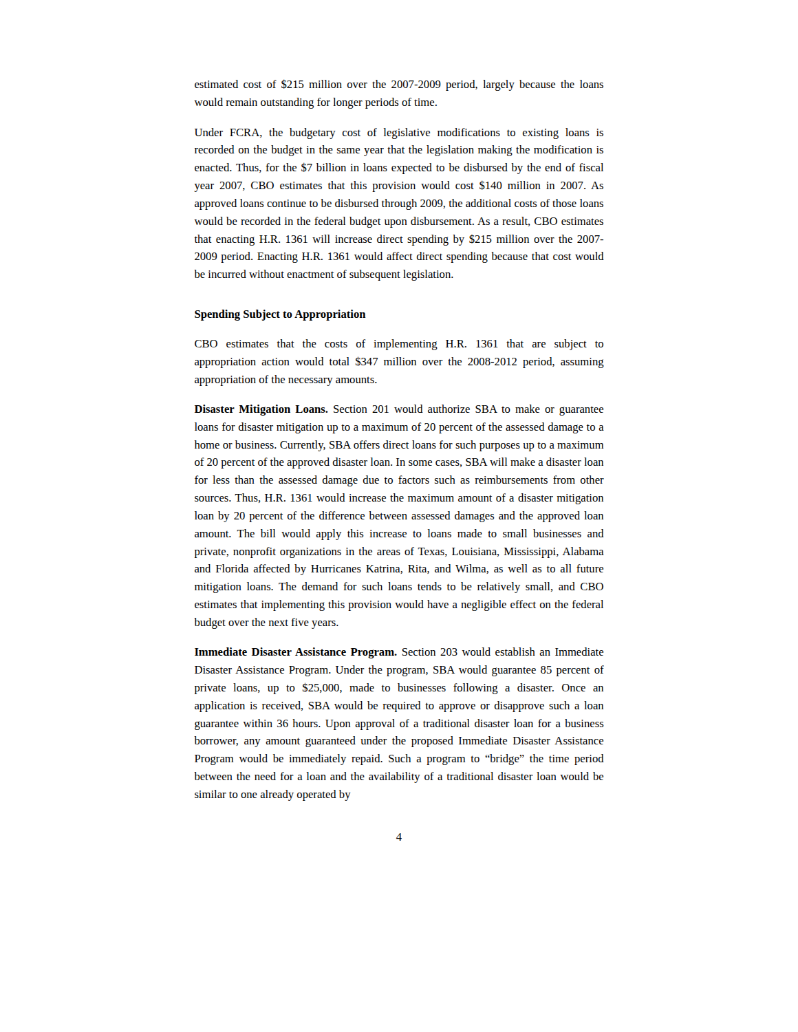estimated cost of $215 million over the 2007-2009 period, largely because the loans would remain outstanding for longer periods of time.
Under FCRA, the budgetary cost of legislative modifications to existing loans is recorded on the budget in the same year that the legislation making the modification is enacted. Thus, for the $7 billion in loans expected to be disbursed by the end of fiscal year 2007, CBO estimates that this provision would cost $140 million in 2007. As approved loans continue to be disbursed through 2009, the additional costs of those loans would be recorded in the federal budget upon disbursement. As a result, CBO estimates that enacting H.R. 1361 will increase direct spending by $215 million over the 2007-2009 period. Enacting H.R. 1361 would affect direct spending because that cost would be incurred without enactment of subsequent legislation.
Spending Subject to Appropriation
CBO estimates that the costs of implementing H.R. 1361 that are subject to appropriation action would total $347 million over the 2008-2012 period, assuming appropriation of the necessary amounts.
Disaster Mitigation Loans. Section 201 would authorize SBA to make or guarantee loans for disaster mitigation up to a maximum of 20 percent of the assessed damage to a home or business. Currently, SBA offers direct loans for such purposes up to a maximum of 20 percent of the approved disaster loan. In some cases, SBA will make a disaster loan for less than the assessed damage due to factors such as reimbursements from other sources. Thus, H.R. 1361 would increase the maximum amount of a disaster mitigation loan by 20 percent of the difference between assessed damages and the approved loan amount. The bill would apply this increase to loans made to small businesses and private, nonprofit organizations in the areas of Texas, Louisiana, Mississippi, Alabama and Florida affected by Hurricanes Katrina, Rita, and Wilma, as well as to all future mitigation loans. The demand for such loans tends to be relatively small, and CBO estimates that implementing this provision would have a negligible effect on the federal budget over the next five years.
Immediate Disaster Assistance Program. Section 203 would establish an Immediate Disaster Assistance Program. Under the program, SBA would guarantee 85 percent of private loans, up to $25,000, made to businesses following a disaster. Once an application is received, SBA would be required to approve or disapprove such a loan guarantee within 36 hours. Upon approval of a traditional disaster loan for a business borrower, any amount guaranteed under the proposed Immediate Disaster Assistance Program would be immediately repaid. Such a program to “bridge” the time period between the need for a loan and the availability of a traditional disaster loan would be similar to one already operated by
4